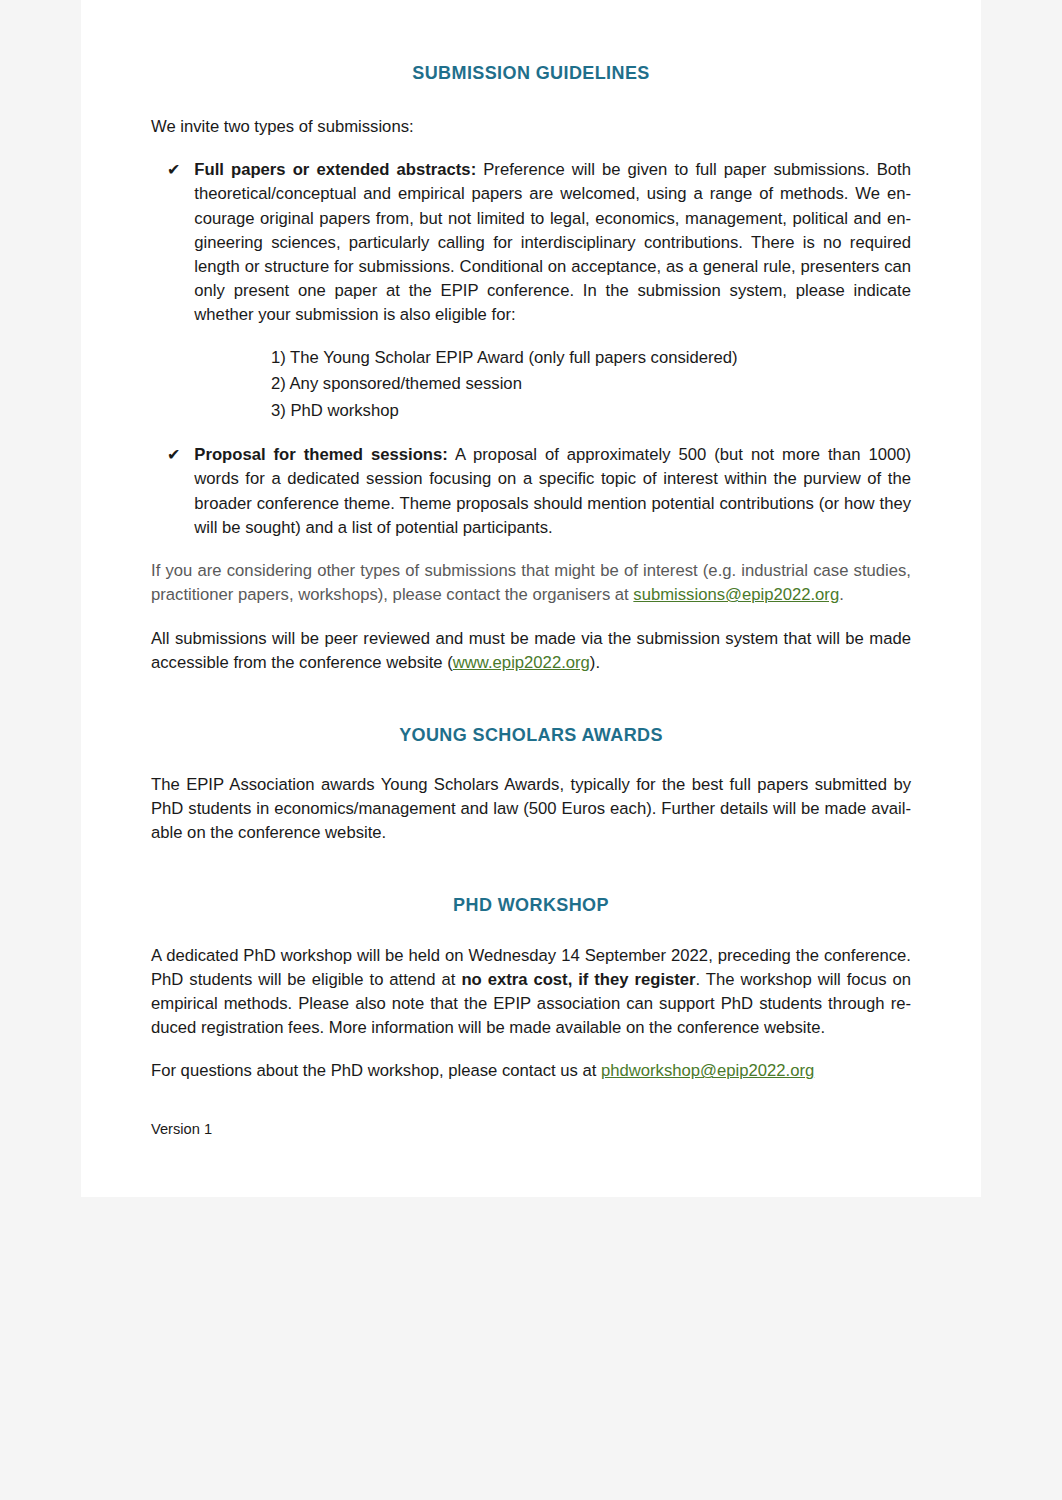SUBMISSION GUIDELINES
We invite two types of submissions:
Full papers or extended abstracts: Preference will be given to full paper submissions. Both theoretical/conceptual and empirical papers are welcomed, using a range of methods. We encourage original papers from, but not limited to legal, economics, management, political and engineering sciences, particularly calling for interdisciplinary contributions. There is no required length or structure for submissions. Conditional on acceptance, as a general rule, presenters can only present one paper at the EPIP conference. In the submission system, please indicate whether your submission is also eligible for:
1) The Young Scholar EPIP Award (only full papers considered)
2) Any sponsored/themed session
3) PhD workshop
Proposal for themed sessions: A proposal of approximately 500 (but not more than 1000) words for a dedicated session focusing on a specific topic of interest within the purview of the broader conference theme. Theme proposals should mention potential contributions (or how they will be sought) and a list of potential participants.
If you are considering other types of submissions that might be of interest (e.g. industrial case studies, practitioner papers, workshops), please contact the organisers at submissions@epip2022.org.
All submissions will be peer reviewed and must be made via the submission system that will be made accessible from the conference website (www.epip2022.org).
YOUNG SCHOLARS AWARDS
The EPIP Association awards Young Scholars Awards, typically for the best full papers submitted by PhD students in economics/management and law (500 Euros each). Further details will be made available on the conference website.
PHD WORKSHOP
A dedicated PhD workshop will be held on Wednesday 14 September 2022, preceding the conference. PhD students will be eligible to attend at no extra cost, if they register. The workshop will focus on empirical methods. Please also note that the EPIP association can support PhD students through reduced registration fees. More information will be made available on the conference website.
For questions about the PhD workshop, please contact us at phdworkshop@epip2022.org
Version 1